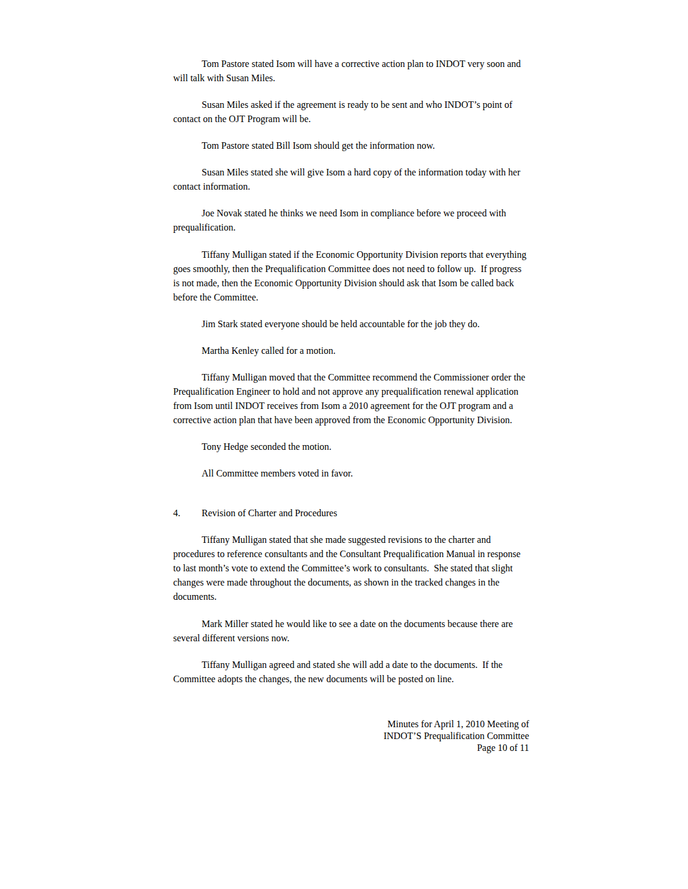Tom Pastore stated Isom will have a corrective action plan to INDOT very soon and will talk with Susan Miles.
Susan Miles asked if the agreement is ready to be sent and who INDOT’s point of contact on the OJT Program will be.
Tom Pastore stated Bill Isom should get the information now.
Susan Miles stated she will give Isom a hard copy of the information today with her contact information.
Joe Novak stated he thinks we need Isom in compliance before we proceed with prequalification.
Tiffany Mulligan stated if the Economic Opportunity Division reports that everything goes smoothly, then the Prequalification Committee does not need to follow up. If progress is not made, then the Economic Opportunity Division should ask that Isom be called back before the Committee.
Jim Stark stated everyone should be held accountable for the job they do.
Martha Kenley called for a motion.
Tiffany Mulligan moved that the Committee recommend the Commissioner order the Prequalification Engineer to hold and not approve any prequalification renewal application from Isom until INDOT receives from Isom a 2010 agreement for the OJT program and a corrective action plan that have been approved from the Economic Opportunity Division.
Tony Hedge seconded the motion.
All Committee members voted in favor.
4. Revision of Charter and Procedures
Tiffany Mulligan stated that she made suggested revisions to the charter and procedures to reference consultants and the Consultant Prequalification Manual in response to last month’s vote to extend the Committee’s work to consultants. She stated that slight changes were made throughout the documents, as shown in the tracked changes in the documents.
Mark Miller stated he would like to see a date on the documents because there are several different versions now.
Tiffany Mulligan agreed and stated she will add a date to the documents. If the Committee adopts the changes, the new documents will be posted on line.
Minutes for April 1, 2010 Meeting of
INDOT’S Prequalification Committee
Page 10 of 11